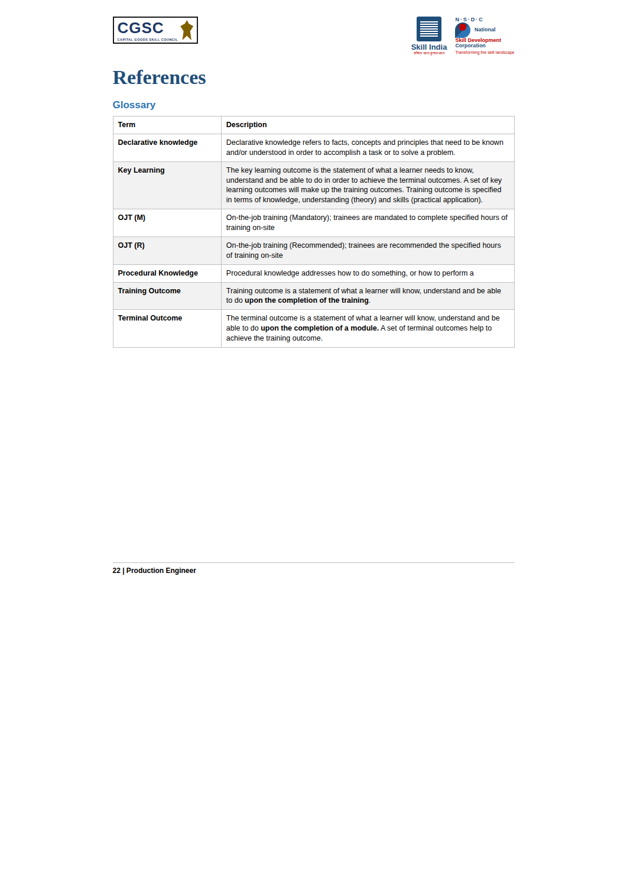CGSC
CAPITAL GOODS SKILL COUNCIL
Skill India
कौशल भारत-कुशल भारत
N·S·D·C
National
Skill Development
Corporation
Transforming the skill landscape
References
Glossary
| Term | Description |
| --- | --- |
| Declarative knowledge | Declarative knowledge refers to facts, concepts and principles that need to be known and/or understood in order to accomplish a task or to solve a problem. |
| Key Learning | The key learning outcome is the statement of what a learner needs to know, understand and be able to do in order to achieve the terminal outcomes. A set of key learning outcomes will make up the training outcomes. Training outcome is specified in terms of knowledge, understanding (theory) and skills (practical application). |
| OJT (M) | On-the-job training (Mandatory); trainees are mandated to complete specified hours of training on-site |
| OJT (R) | On-the-job training (Recommended); trainees are recommended the specified hours of training on-site |
| Procedural Knowledge | Procedural knowledge addresses how to do something, or how to perform a |
| Training Outcome | Training outcome is a statement of what a learner will know, understand and be able to do upon the completion of the training . |
| Terminal Outcome | The terminal outcome is a statement of what a learner will know, understand and be able to do upon the completion of a module. A set of terminal outcomes help to achieve the training outcome. |
22 | Production Engineer